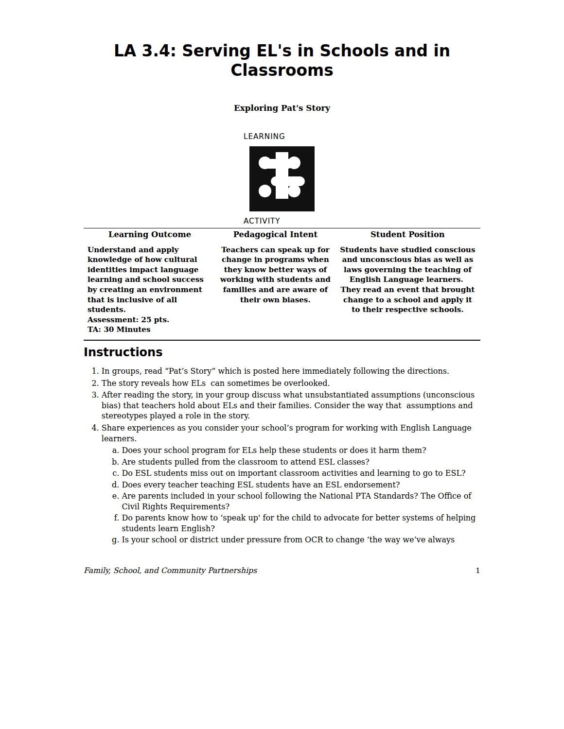LA 3.4: Serving EL's in Schools and in Classrooms
Exploring Pat's Story
LEARNING
ACTIVITY
| Learning Outcome | Pedagogical Intent | Student Position |
| --- | --- | --- |
| Understand and apply knowledge of how cultural identities impact language learning and school success by creating an environment that is inclusive of all students. Assessment: 25 pts. TA: 30 Minutes | Teachers can speak up for change in programs when they know better ways of working with students and families and are aware of their own biases. | Students have studied conscious and unconscious bias as well as laws governing the teaching of English Language learners. They read an event that brought change to a school and apply it to their respective schools. |
Instructions
In groups, read “Pat’s Story” which is posted here immediately following the directions.
The story reveals how ELs can sometimes be overlooked.
After reading the story, in your group discuss what unsubstantiated assumptions (unconscious bias) that teachers hold about ELs and their families. Consider the way that assumptions and stereotypes played a role in the story.
Share experiences as you consider your school’s program for working with English Language learners.
Does your school program for ELs help these students or does it harm them?
Are students pulled from the classroom to attend ESL classes?
Do ESL students miss out on important classroom activities and learning to go to ESL?
Does every teacher teaching ESL students have an ESL endorsement?
Are parents included in your school following the National PTA Standards? The Office of Civil Rights Requirements?
Do parents know how to ‘speak up' for the child to advocate for better systems of helping students learn English?
Is your school or district under pressure from OCR to change ‘the way we’ve always
Family, School, and Community Partnerships 1